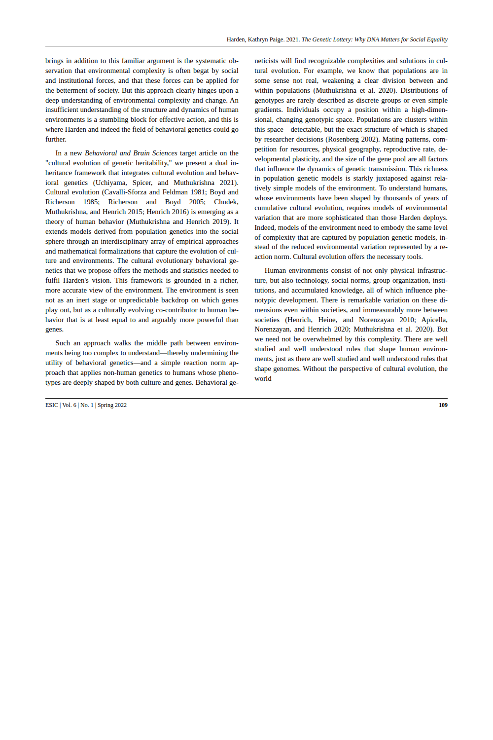Harden, Kathryn Paige. 2021. The Genetic Lottery: Why DNA Matters for Social Equality
brings in addition to this familiar argument is the systematic observation that environmental complexity is often begat by social and institutional forces, and that these forces can be applied for the betterment of society. But this approach clearly hinges upon a deep understanding of environmental complexity and change. An insufficient understanding of the structure and dynamics of human environments is a stumbling block for effective action, and this is where Harden and indeed the field of behavioral genetics could go further.
In a new Behavioral and Brain Sciences target article on the "cultural evolution of genetic heritability," we present a dual inheritance framework that integrates cultural evolution and behavioral genetics (Uchiyama, Spicer, and Muthukrishna 2021). Cultural evolution (Cavalli-Sforza and Feldman 1981; Boyd and Richerson 1985; Richerson and Boyd 2005; Chudek, Muthukrishna, and Henrich 2015; Henrich 2016) is emerging as a theory of human behavior (Muthukrishna and Henrich 2019). It extends models derived from population genetics into the social sphere through an interdisciplinary array of empirical approaches and mathematical formalizations that capture the evolution of culture and environments. The cultural evolutionary behavioral genetics that we propose offers the methods and statistics needed to fulfil Harden's vision. This framework is grounded in a richer, more accurate view of the environment. The environment is seen not as an inert stage or unpredictable backdrop on which genes play out, but as a culturally evolving co-contributor to human behavior that is at least equal to and arguably more powerful than genes.
Such an approach walks the middle path between environments being too complex to understand—thereby undermining the utility of behavioral genetics—and a simple reaction norm approach that applies non-human genetics to humans whose phenotypes are deeply shaped by both culture and genes. Behavioral geneticists will find recognizable complexities and solutions in cultural evolution. For example, we know that populations are in some sense not real, weakening a clear division between and within populations (Muthukrishna et al. 2020). Distributions of genotypes are rarely described as discrete groups or even simple gradients. Individuals occupy a position within a high-dimensional, changing genotypic space. Populations are clusters within this space—detectable, but the exact structure of which is shaped by researcher decisions (Rosenberg 2002). Mating patterns, competition for resources, physical geography, reproductive rate, developmental plasticity, and the size of the gene pool are all factors that influence the dynamics of genetic transmission. This richness in population genetic models is starkly juxtaposed against relatively simple models of the environment. To understand humans, whose environments have been shaped by thousands of years of cumulative cultural evolution, requires models of environmental variation that are more sophisticated than those Harden deploys. Indeed, models of the environment need to embody the same level of complexity that are captured by population genetic models, instead of the reduced environmental variation represented by a reaction norm. Cultural evolution offers the necessary tools.
Human environments consist of not only physical infrastructure, but also technology, social norms, group organization, institutions, and accumulated knowledge, all of which influence phenotypic development. There is remarkable variation on these dimensions even within societies, and immeasurably more between societies (Henrich, Heine, and Norenzayan 2010; Apicella, Norenzayan, and Henrich 2020; Muthukrishna et al. 2020). But we need not be overwhelmed by this complexity. There are well studied and well understood rules that shape human environments, just as there are well studied and well understood rules that shape genomes. Without the perspective of cultural evolution, the world
ESIC | Vol. 6 | No. 1 | Spring 2022 109